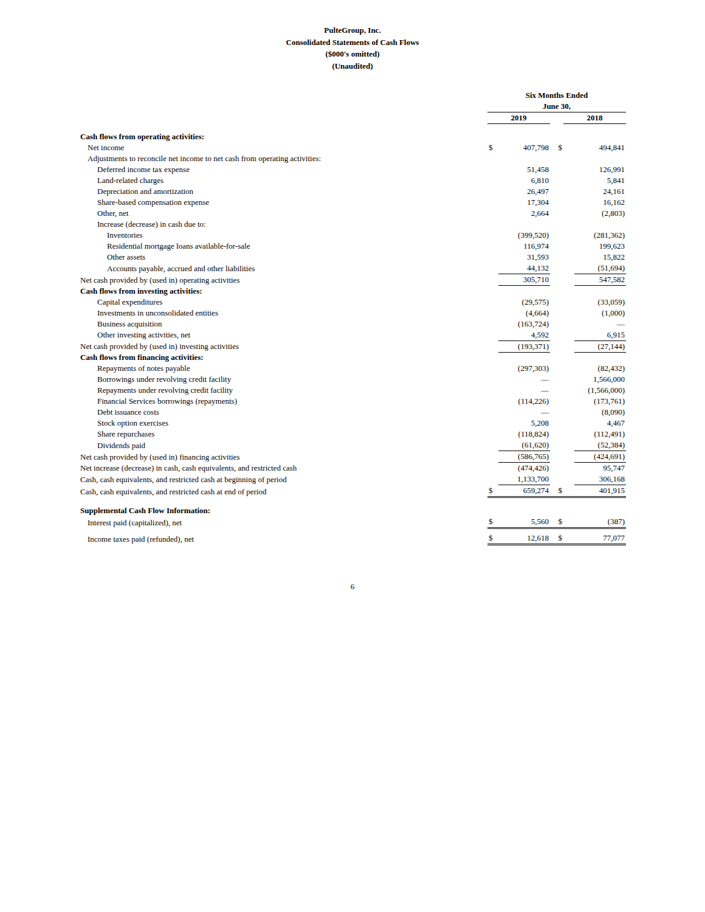PulteGroup, Inc.
Consolidated Statements of Cash Flows
($000's omitted)
(Unaudited)
| | | Six Months Ended |
| | | June 30, |
| | | 2019 | | 2018 |
| Cash flows from operating activities: | | | | | | |
| Net income | | $ | 407,798 | $ | | 494,841 |
| Adjustments to reconcile net income to net cash from operating activities: | | | | | | |
| Deferred income tax expense | | | 51,458 | | | 126,991 |
| Land-related charges | | | 6,810 | | | 5,841 |
| Depreciation and amortization | | | 26,497 | | | 24,161 |
| Share-based compensation expense | | | 17,304 | | | 16,162 |
| Other, net | | | 2,664 | | | (2,803) |
| Increase (decrease) in cash due to: | | | | | | |
| Inventories | | | (399,520) | | | (281,362) |
| Residential mortgage loans available-for-sale | | | 116,974 | | | 199,623 |
| Other assets | | | 31,593 | | | 15,822 |
| Accounts payable, accrued and other liabilities | | | 44,132 | | | (51,694) |
| Net cash provided by (used in) operating activities | | | 305,710 | | | 547,582 |
| Cash flows from investing activities: | | | | | | |
| Capital expenditures | | | (29,575) | | | (33,059) |
| Investments in unconsolidated entities | | | (4,664) | | | (1,000) |
| Business acquisition | | | (163,724) | | | — |
| Other investing activities, net | | | 4,592 | | | 6,915 |
| Net cash provided by (used in) investing activities | | | (193,371) | | | (27,144) |
| Cash flows from financing activities: | | | | | | |
| Repayments of notes payable | | | (297,303) | | | (82,432) |
| Borrowings under revolving credit facility | | | — | | | 1,566,000 |
| Repayments under revolving credit facility | | | — | | | (1,566,000) |
| Financial Services borrowings (repayments) | | | (114,226) | | | (173,761) |
| Debt issuance costs | | | — | | | (8,090) |
| Stock option exercises | | | 5,208 | | | 4,467 |
| Share repurchases | | | (118,824) | | | (112,491) |
| Dividends paid | | | (61,620) | | | (52,384) |
| Net cash provided by (used in) financing activities | | | (586,765) | | | (424,691) |
| Net increase (decrease) in cash, cash equivalents, and restricted cash | | | (474,426) | | | 95,747 |
| Cash, cash equivalents, and restricted cash at beginning of period | | | 1,133,700 | | | 306,168 |
| Cash, cash equivalents, and restricted cash at end of period | | $ | 659,274 | $ | | 401,915 |
| Supplemental Cash Flow Information: | | | | | | |
| Interest paid (capitalized), net | | $ | 5,560 | $ | | (387) |
| Income taxes paid (refunded), net | | $ | 12,618 | $ | | 77,077 |
6